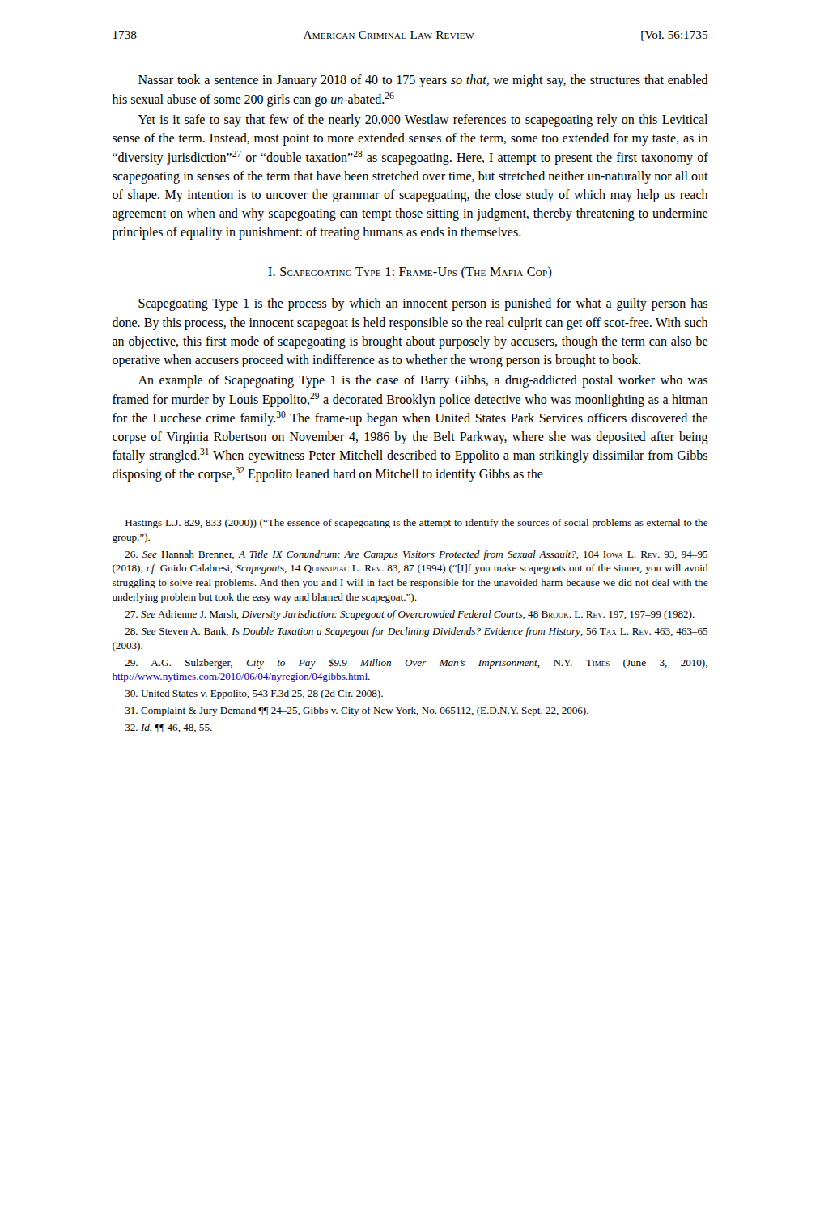1738 American Criminal Law Review [Vol. 56:1735
Nassar took a sentence in January 2018 of 40 to 175 years so that, we might say, the structures that enabled his sexual abuse of some 200 girls can go un-abated.26
Yet is it safe to say that few of the nearly 20,000 Westlaw references to scapegoating rely on this Levitical sense of the term. Instead, most point to more extended senses of the term, some too extended for my taste, as in “diversity jurisdiction”27 or “double taxation”28 as scapegoating. Here, I attempt to present the first taxonomy of scapegoating in senses of the term that have been stretched over time, but stretched neither un-naturally nor all out of shape. My intention is to uncover the grammar of scapegoating, the close study of which may help us reach agreement on when and why scapegoating can tempt those sitting in judgment, thereby threatening to undermine principles of equality in punishment: of treating humans as ends in themselves.
I. Scapegoating Type 1: Frame-Ups (The Mafia Cop)
Scapegoating Type 1 is the process by which an innocent person is punished for what a guilty person has done. By this process, the innocent scapegoat is held responsible so the real culprit can get off scot-free. With such an objective, this first mode of scapegoating is brought about purposely by accusers, though the term can also be operative when accusers proceed with indifference as to whether the wrong person is brought to book.
An example of Scapegoating Type 1 is the case of Barry Gibbs, a drug-addicted postal worker who was framed for murder by Louis Eppolito,29 a decorated Brooklyn police detective who was moonlighting as a hitman for the Lucchese crime family.30 The frame-up began when United States Park Services officers discovered the corpse of Virginia Robertson on November 4, 1986 by the Belt Parkway, where she was deposited after being fatally strangled.31 When eyewitness Peter Mitchell described to Eppolito a man strikingly dissimilar from Gibbs disposing of the corpse,32 Eppolito leaned hard on Mitchell to identify Gibbs as the
Hastings L.J. 829, 833 (2000)) (“The essence of scapegoating is the attempt to identify the sources of social problems as external to the group.”).
26. See Hannah Brenner, A Title IX Conundrum: Are Campus Visitors Protected from Sexual Assault?, 104 Iowa L. Rev. 93, 94–95 (2018); cf. Guido Calabresi, Scapegoats, 14 Quinnipiac L. Rev. 83, 87 (1994) (“[I]f you make scapegoats out of the sinner, you will avoid struggling to solve real problems. And then you and I will in fact be responsible for the unavoided harm because we did not deal with the underlying problem but took the easy way and blamed the scapegoat.”).
27. See Adrienne J. Marsh, Diversity Jurisdiction: Scapegoat of Overcrowded Federal Courts, 48 Brook. L. Rev. 197, 197–99 (1982).
28. See Steven A. Bank, Is Double Taxation a Scapegoat for Declining Dividends? Evidence from History, 56 Tax L. Rev. 463, 463–65 (2003).
29. A.G. Sulzberger, City to Pay $9.9 Million Over Man’s Imprisonment, N.Y. Times (June 3, 2010), http://www.nytimes.com/2010/06/04/nyregion/04gibbs.html.
30. United States v. Eppolito, 543 F.3d 25, 28 (2d Cir. 2008).
31. Complaint & Jury Demand ¶¶ 24–25, Gibbs v. City of New York, No. 065112, (E.D.N.Y. Sept. 22, 2006).
32. Id. ¶¶ 46, 48, 55.